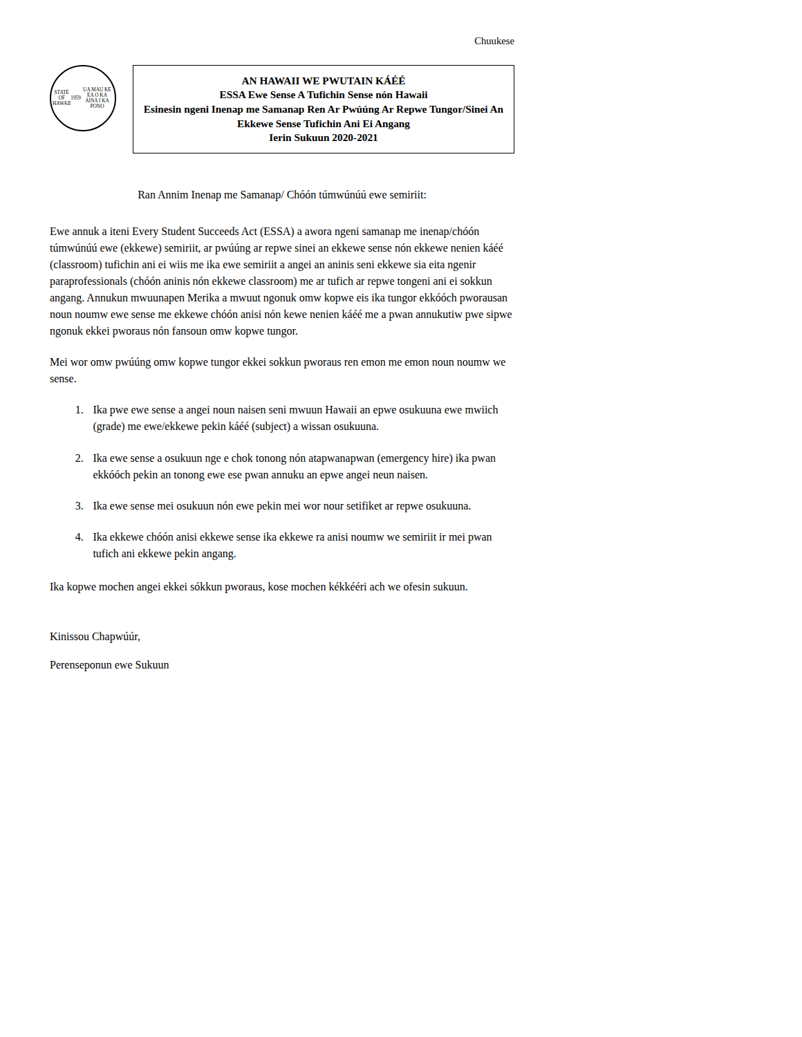Chuukese
STATE OF HAWAII 1959 UA MAU KE EA O KA AINA I KA PONO
AN HAWAII WE PWUTAIN KÁÉÉ
ESSA Ewe Sense A Tufichin Sense nón Hawaii
Esinesin ngeni Inenap me Samanap Ren Ar Pwúúng Ar Repwe Tungor/Sinei An
Ekkewe Sense Tufichin Ani Ei Angang
Ierin Sukuun 2020-2021
Ran Annim Inenap me Samanap/ Chóón túmwúnúú ewe semiriit:
Ewe annuk a iteni Every Student Succeeds Act (ESSA) a awora ngeni samanap me inenap/chóón túmwúnúú ewe (ekkewe) semiriit, ar pwúúng ar repwe sinei an ekkewe sense nón ekkewe nenien káéé (classroom) tufichin ani ei wiis me ika ewe semiriit a angei an aninis seni ekkewe sia eita ngenir paraprofessionals (chóón aninis nón ekkewe classroom) me ar tufich ar repwe tongeni ani ei sokkun angang. Annukun mwuunapen Merika a mwuut ngonuk omw kopwe eis ika tungor ekkóóch pworausan noun noumw ewe sense me ekkewe chóón anisi nón kewe nenien káéé me a pwan annukutiw pwe sipwe ngonuk ekkei pworaus nón fansoun omw kopwe tungor.
Mei wor omw pwúúng omw kopwe tungor ekkei sokkun pworaus ren emon me emon noun noumw we sense.
Ika pwe ewe sense a angei noun naisen seni mwuun Hawaii an epwe osukuuna ewe mwiich (grade) me ewe/ekkewe pekin káéé (subject) a wissan osukuuna.
Ika ewe sense a osukuun nge e chok tonong nón atapwanapwan (emergency hire) ika pwan ekkóóch pekin an tonong ewe ese pwan annuku an epwe angei neun naisen.
Ika ewe sense mei osukuun nón ewe pekin mei wor nour setifiket ar repwe osukuuna.
Ika ekkewe chóón anisi ekkewe sense ika ekkewe ra anisi noumw we semiriit ir mei pwan tufich ani ekkewe pekin angang.
Ika kopwe mochen angei ekkei sókkun pworaus, kose mochen kékkééri ach we ofesin sukuun.
Kinissou Chapwúúr,
Perenseponun ewe Sukuun